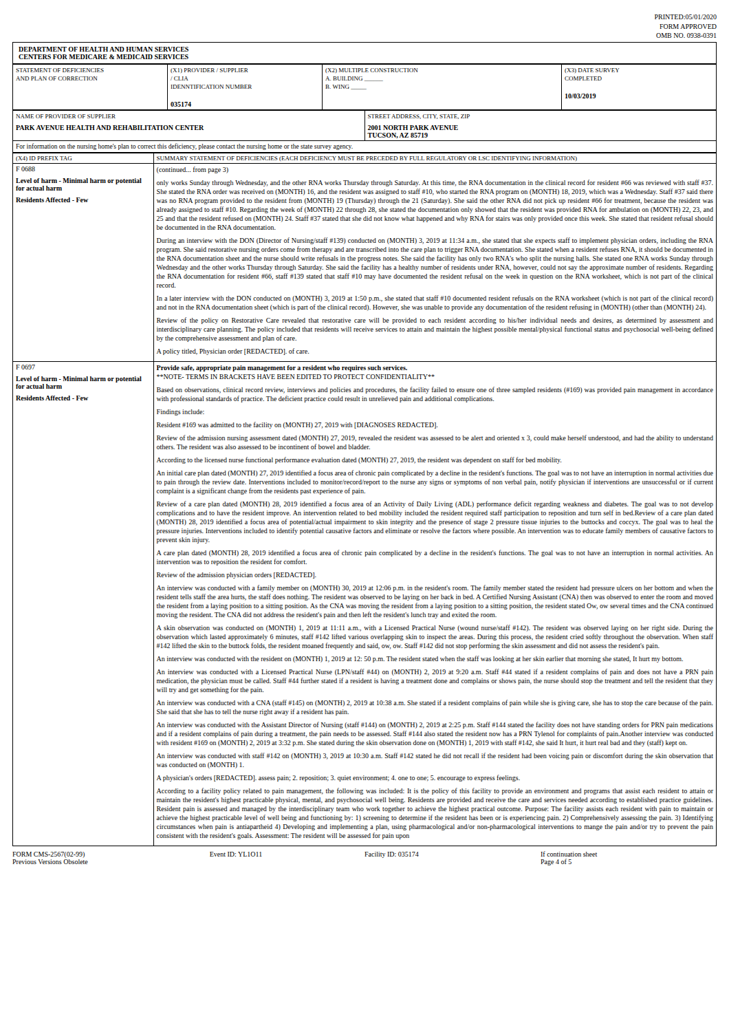PRINTED:05/01/2020
FORM APPROVED
OMB NO. 0938-0391
| / DEPARTMENT OF HEALTH AND HUMAN SERVICES CENTERS FOR MEDICARE & MEDICAID SERVICES / / |
| STATEMENT OF DEFICIENCIES AND PLAN OF CORRECTION | (X1) PROVIDER / SUPPLIER / CLIA IDENNTIFICATION NUMBER 035174 | (X2) MULTIPLE CONSTRUCTION A. BUILDING ______ B. WING _____ | (X3) DATE SURVEY COMPLETED 10/03/2019 |
| NAME OF PROVIDER OF SUPPLIER PARK AVENUE HEALTH AND REHABILITATION CENTER | STREET ADDRESS, CITY, STATE, ZIP 2001 NORTH PARK AVENUE TUCSON, AZ 85719 |
For information on the nursing home's plan to correct this deficiency, please contact the nursing home or the state survey agency.
| (X4) ID PREFIX TAG | SUMMARY STATEMENT OF DEFICIENCIES (EACH DEFICIENCY MUST BE PRECEDED BY FULL REGULATORY OR LSC IDENTIFYING INFORMATION) |
| F 0688 Level of harm - Minimal harm or potential for actual harm Residents Affected - Few | (continued... from page 3) only works Sunday through Wednesday, and the other RNA works Thursday through Saturday. At this time, the RNA documentation in the clinical record for resident #66 was reviewed with staff #37. She stated the RNA order was received on (MONTH) 16, and the resident was assigned to staff #10, who started the RNA program on (MONTH) 18, 2019, which was a Wednesday. Staff #37 said there was no RNA program provided to the resident from (MONTH) 19 (Thursday) through the 21 (Saturday). She said the other RNA did not pick up resident #66 for treatment, because the resident was already assigned to staff #10. Regarding the week of (MONTH) 22 through 28, she stated the documentation only showed that the resident was provided RNA for ambulation on (MONTH) 22, 23, and 25 and that the resident refused on (MONTH) 24. Staff #37 stated that she did not know what happened and why RNA for stairs was only provided once this week. She stated that resident refusal should be documented in the RNA documentation. During an interview with the DON (Director of Nursing/staff #139) conducted on (MONTH) 3, 2019 at 11:34 a.m., she stated that she expects staff to implement physician orders, including the RNA program. She said restorative nursing orders come from therapy and are transcribed into the care plan to trigger RNA documentation. She stated when a resident refuses RNA, it should be documented in the RNA documentation sheet and the nurse should write refusals in the progress notes. She said the facility has only two RNA's who split the nursing halls. She stated one RNA works Sunday through Wednesday and the other works Thursday through Saturday. She said the facility has a healthy number of residents under RNA, however, could not say the approximate number of residents. Regarding the RNA documentation for resident #66, staff #139 stated that staff #10 may have documented the resident refusal on the week in question on the RNA worksheet, which is not part of the clinical record. In a later interview with the DON conducted on (MONTH) 3, 2019 at 1:50 p.m., she stated that staff #10 documented resident refusals on the RNA worksheet (which is not part of the clinical record) and not in the RNA documentation sheet (which is part of the clinical record). However, she was unable to provide any documentation of the resident refusing in (MONTH) (other than (MONTH) 24). Review of the policy on Restorative Care revealed that restorative care will be provided to each resident according to his/her individual needs and desires, as determined by assessment and interdisciplinary care planning. The policy included that residents will receive services to attain and maintain the highest possible mental/physical functional status and psychosocial well-being defined by the comprehensive assessment and plan of care. A policy titled, Physician order [REDACTED]. of care. |
| F 0697 Level of harm - Minimal harm or potential for actual harm Residents Affected - Few | Provide safe, appropriate pain management for a resident who requires such services. **NOTE- TERMS IN BRACKETS HAVE BEEN EDITED TO PROTECT CONFIDENTIALITY** Based on observations, clinical record review, interviews and policies and procedures, the facility failed to ensure one of three sampled residents (#169) was provided pain management in accordance with professional standards of practice. The deficient practice could result in unrelieved pain and additional complications. Findings include: Resident #169 was admitted to the facility on (MONTH) 27, 2019 with [DIAGNOSES REDACTED]. Review of the admission nursing assessment dated (MONTH) 27, 2019, revealed the resident was assessed to be alert and oriented x 3, could make herself understood, and had the ability to understand others. The resident was also assessed to be incontinent of bowel and bladder. According to the licensed nurse functional performance evaluation dated (MONTH) 27, 2019, the resident was dependent on staff for bed mobility. An initial care plan dated (MONTH) 27, 2019 identified a focus area of chronic pain complicated by a decline in the resident's functions. The goal was to not have an interruption in normal activities due to pain through the review date. Interventions included to monitor/record/report to the nurse any signs or symptoms of non verbal pain, notify physician if interventions are unsuccessful or if current complaint is a significant change from the residents past experience of pain. Review of a care plan dated (MONTH) 28, 2019 identified a focus area of an Activity of Daily Living (ADL) performance deficit regarding weakness and diabetes. The goal was to not develop complications and to have the resident improve. An intervention related to bed mobility included the resident required staff participation to reposition and turn self in bed.Review of a care plan dated (MONTH) 28, 2019 identified a focus area of potential/actual impairment to skin integrity and the presence of stage 2 pressure tissue injuries to the buttocks and coccyx. The goal was to heal the pressure injuries. Interventions included to identify potential causative factors and eliminate or resolve the factors where possible. An intervention was to educate family members of causative factors to prevent skin injury. A care plan dated (MONTH) 28, 2019 identified a focus area of chronic pain complicated by a decline in the resident's functions. The goal was to not have an interruption in normal activities. An intervention was to reposition the resident for comfort. Review of the admission physician orders [REDACTED]. An interview was conducted with a family member on (MONTH) 30, 2019 at 12:06 p.m. in the resident's room. The family member stated the resident had pressure ulcers on her bottom and when the resident tells staff the area hurts, the staff does nothing. The resident was observed to be laying on her back in bed. A Certified Nursing Assistant (CNA) then was observed to enter the room and moved the resident from a laying position to a sitting position. As the CNA was moving the resident from a laying position to a sitting position, the resident stated Ow, ow several times and the CNA continued moving the resident. The CNA did not address the resident's pain and then left the resident's lunch tray and exited the room. A skin observation was conducted on (MONTH) 1, 2019 at 11:11 a.m., with a Licensed Practical Nurse (wound nurse/staff #142). The resident was observed laying on her right side. During the observation which lasted approximately 6 minutes, staff #142 lifted various overlapping skin to inspect the areas. During this process, the resident cried softly throughout the observation. When staff #142 lifted the skin to the buttock folds, the resident moaned frequently and said, ow, ow. Staff #142 did not stop performing the skin assessment and did not assess the resident's pain. An interview was conducted with the resident on (MONTH) 1, 2019 at 12: 50 p.m. The resident stated when the staff was looking at her skin earlier that morning she stated, It hurt my bottom. An interview was conducted with a Licensed Practical Nurse (LPN/staff #44) on (MONTH) 2, 2019 at 9:20 a.m. Staff #44 stated if a resident complains of pain and does not have a PRN pain medication, the physician must be called. Staff #44 further stated if a resident is having a treatment done and complains or shows pain, the nurse should stop the treatment and tell the resident that they will try and get something for the pain. An interview was conducted with a CNA (staff #145) on (MONTH) 2, 2019 at 10:38 a.m. She stated if a resident complains of pain while she is giving care, she has to stop the care because of the pain. She said that she has to tell the nurse right away if a resident has pain. An interview was conducted with the Assistant Director of Nursing (staff #144) on (MONTH) 2, 2019 at 2:25 p.m. Staff #144 stated the facility does not have standing orders for PRN pain medications and if a resident complains of pain during a treatment, the pain needs to be assessed. Staff #144 also stated the resident now has a PRN Tylenol for complaints of pain.Another interview was conducted with resident #169 on (MONTH) 2, 2019 at 3:32 p.m. She stated during the skin observation done on (MONTH) 1, 2019 with staff #142, she said It hurt, it hurt real bad and they (staff) kept on. An interview was conducted with staff #142 on (MONTH) 3, 2019 at 10:30 a.m. Staff #142 stated he did not recall if the resident had been voicing pain or discomfort during the skin observation that was conducted on (MONTH) 1. A physician's orders [REDACTED]. assess pain; 2. reposition; 3. quiet environment; 4. one to one; 5. encourage to express feelings. According to a facility policy related to pain management, the following was included: It is the policy of this facility to provide an environment and programs that assist each resident to attain or maintain the resident's highest practicable physical, mental, and psychosocial well being. Residents are provided and receive the care and services needed according to established practice guidelines. Resident pain is assessed and managed by the interdisciplinary team who work together to achieve the highest practical outcome. Purpose: The facility assists each resident with pain to maintain or achieve the highest practicable level of well being and functioning by: 1) screening to determine if the resident has been or is experiencing pain. 2) Comprehensively assessing the pain. 3) Identifying circumstances when pain is antiapartheid 4) Developing and implementing a plan, using pharmacological and/or non-pharmacological interventions to mange the pain and/or try to prevent the pain consistent with the resident's goals. Assessment: The resident will be assessed for pain upon |
| FORM CMS-2567(02-99) Previous Versions Obsolete | Event ID: YL1O11 | Facility ID: 035174 | If continuation sheet Page 4 of 5 |